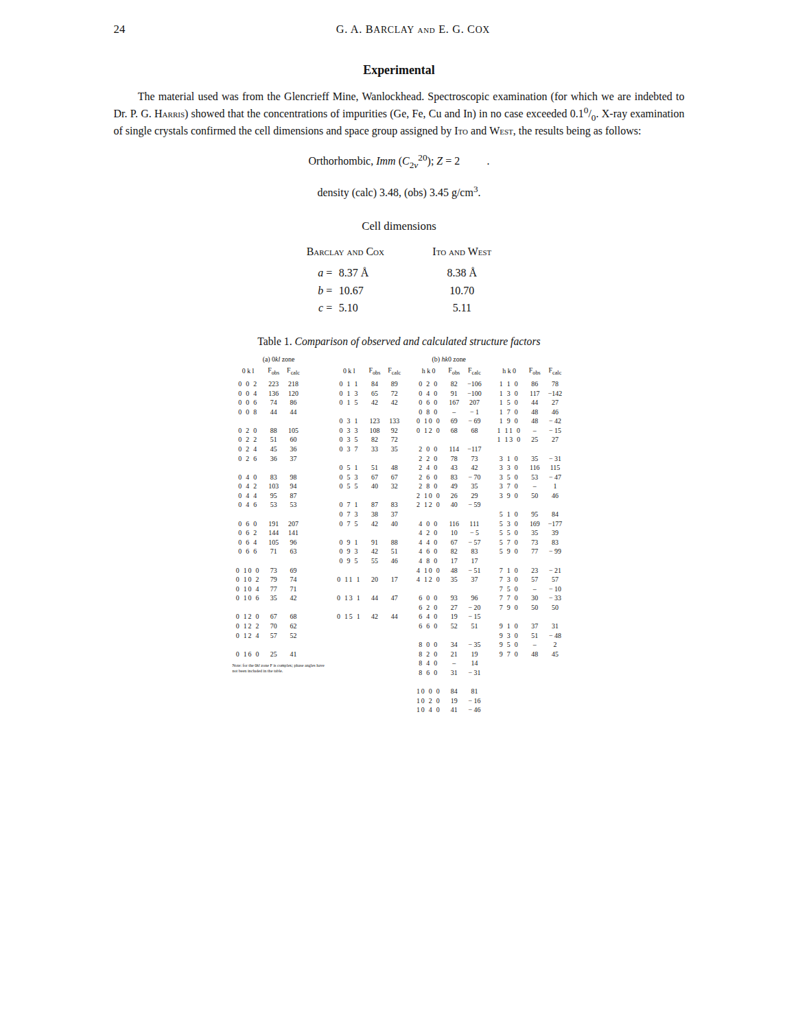24
G. A. BARCLAY and E. G. COX
Experimental
The material used was from the Glencrieff Mine, Wanlockhead. Spectroscopic examination (for which we are indebted to Dr. P. G. Harris) showed that the concentrations of impurities (Ge, Fe, Cu and In) in no case exceeded 0.10/0. X-ray examination of single crystals confirmed the cell dimensions and space group assigned by Ito and West, the results being as follows:
Orthorhombic, Imm (C2v20); Z = 2 .
density (calc) 3.48, (obs) 3.45 g/cm3.
Cell dimensions
| Barclay and Cox | Ito and West |
| --- | --- |
| a = | 8.37 Å | 8.38 Å |
| b = | 10.67 | 10.70 |
| c = | 5.10 | 5.11 |
Table 1. Comparison of observed and calculated structure factors
(a) 0kl zone
| 0 k l | F obs | F calc |
| --- | --- | --- |
| 0 0 2 | 223 | 218 |
| 0 0 4 | 136 | 120 |
| 0 0 6 | 74 | 86 |
| 0 0 8 | 44 | 44 |
| 0 2 0 | 88 | 105 |
| 0 2 2 | 51 | 60 |
| 0 2 4 | 45 | 36 |
| 0 2 6 | 36 | 37 |
| 0 4 0 | 83 | 98 |
| 0 4 2 | 103 | 94 |
| 0 4 4 | 95 | 87 |
| 0 4 6 | 53 | 53 |
| 0 6 0 | 191 | 207 |
| 0 6 2 | 144 | 141 |
| 0 6 4 | 105 | 96 |
| 0 6 6 | 71 | 63 |
| 0 10 0 | 73 | 69 |
| 0 10 2 | 79 | 74 |
| 0 10 4 | 77 | 71 |
| 0 10 6 | 35 | 42 |
| 0 12 0 | 67 | 68 |
| 0 12 2 | 70 | 62 |
| 0 12 4 | 57 | 52 |
| 0 16 0 | 25 | 41 |
Note: for the 0kl zone F is complex; phase angles have not been included in the table.
| 0 k l | F obs | F calc |
| --- | --- | --- |
| 0 1 1 | 84 | 89 |
| 0 1 3 | 65 | 72 |
| 0 1 5 | 42 | 42 |
| 0 3 1 | 123 | 133 |
| 0 3 3 | 108 | 92 |
| 0 3 5 | 82 | 72 |
| 0 3 7 | 33 | 35 |
| 0 5 1 | 51 | 48 |
| 0 5 3 | 67 | 67 |
| 0 5 5 | 40 | 32 |
| 0 7 1 | 87 | 83 |
| 0 7 3 | 38 | 37 |
| 0 7 5 | 42 | 40 |
| 0 9 1 | 91 | 88 |
| 0 9 3 | 42 | 51 |
| 0 9 5 | 55 | 46 |
| 0 11 1 | 20 | 17 |
| 0 13 1 | 44 | 47 |
| 0 15 1 | 42 | 44 |
(b) hk0 zone
| h k 0 | F obs | F calc |
| --- | --- | --- |
| 0 2 0 | 82 | −106 |
| 0 4 0 | 91 | −100 |
| 0 6 0 | 167 | 207 |
| 0 8 0 | – | − 1 |
| 0 10 0 | 69 | − 69 |
| 0 12 0 | 68 | 68 |
| 2 0 0 | 114 | −117 |
| 2 2 0 | 78 | 73 |
| 2 4 0 | 43 | 42 |
| 2 6 0 | 83 | − 70 |
| 2 8 0 | 49 | 35 |
| 2 10 0 | 26 | 29 |
| 2 12 0 | 40 | − 59 |
| 4 0 0 | 116 | 111 |
| 4 2 0 | 10 | − 5 |
| 4 4 0 | 67 | − 57 |
| 4 6 0 | 82 | 83 |
| 4 8 0 | 17 | 17 |
| 4 10 0 | 48 | − 51 |
| 4 12 0 | 35 | 37 |
| 6 0 0 | 93 | 96 |
| 6 2 0 | 27 | − 20 |
| 6 4 0 | 19 | − 15 |
| 6 6 0 | 52 | 51 |
| 8 0 0 | 34 | − 35 |
| 8 2 0 | 21 | 19 |
| 8 4 0 | – | 14 |
| 8 6 0 | 31 | − 31 |
| 10 0 0 | 84 | 81 |
| 10 2 0 | 19 | − 16 |
| 10 4 0 | 41 | − 46 |
| h k 0 | F obs | F calc |
| --- | --- | --- |
| 1 1 0 | 86 | 78 |
| 1 3 0 | 117 | −142 |
| 1 5 0 | 44 | 27 |
| 1 7 0 | 48 | 46 |
| 1 9 0 | 48 | − 42 |
| 1 11 0 | – | − 15 |
| 1 13 0 | 25 | 27 |
| 3 1 0 | 35 | − 31 |
| 3 3 0 | 116 | 115 |
| 3 5 0 | 53 | − 47 |
| 3 7 0 | – | 1 |
| 3 9 0 | 50 | 46 |
| 5 1 0 | 95 | 84 |
| 5 3 0 | 169 | −177 |
| 5 5 0 | 35 | 39 |
| 5 7 0 | 73 | 83 |
| 5 9 0 | 77 | − 99 |
| 7 1 0 | 23 | − 21 |
| 7 3 0 | 57 | 57 |
| 7 5 0 | – | − 10 |
| 7 7 0 | 30 | − 33 |
| 7 9 0 | 50 | 50 |
| 9 1 0 | 37 | 31 |
| 9 3 0 | 51 | − 48 |
| 9 5 0 | – | 2 |
| 9 7 0 | 48 | 45 |